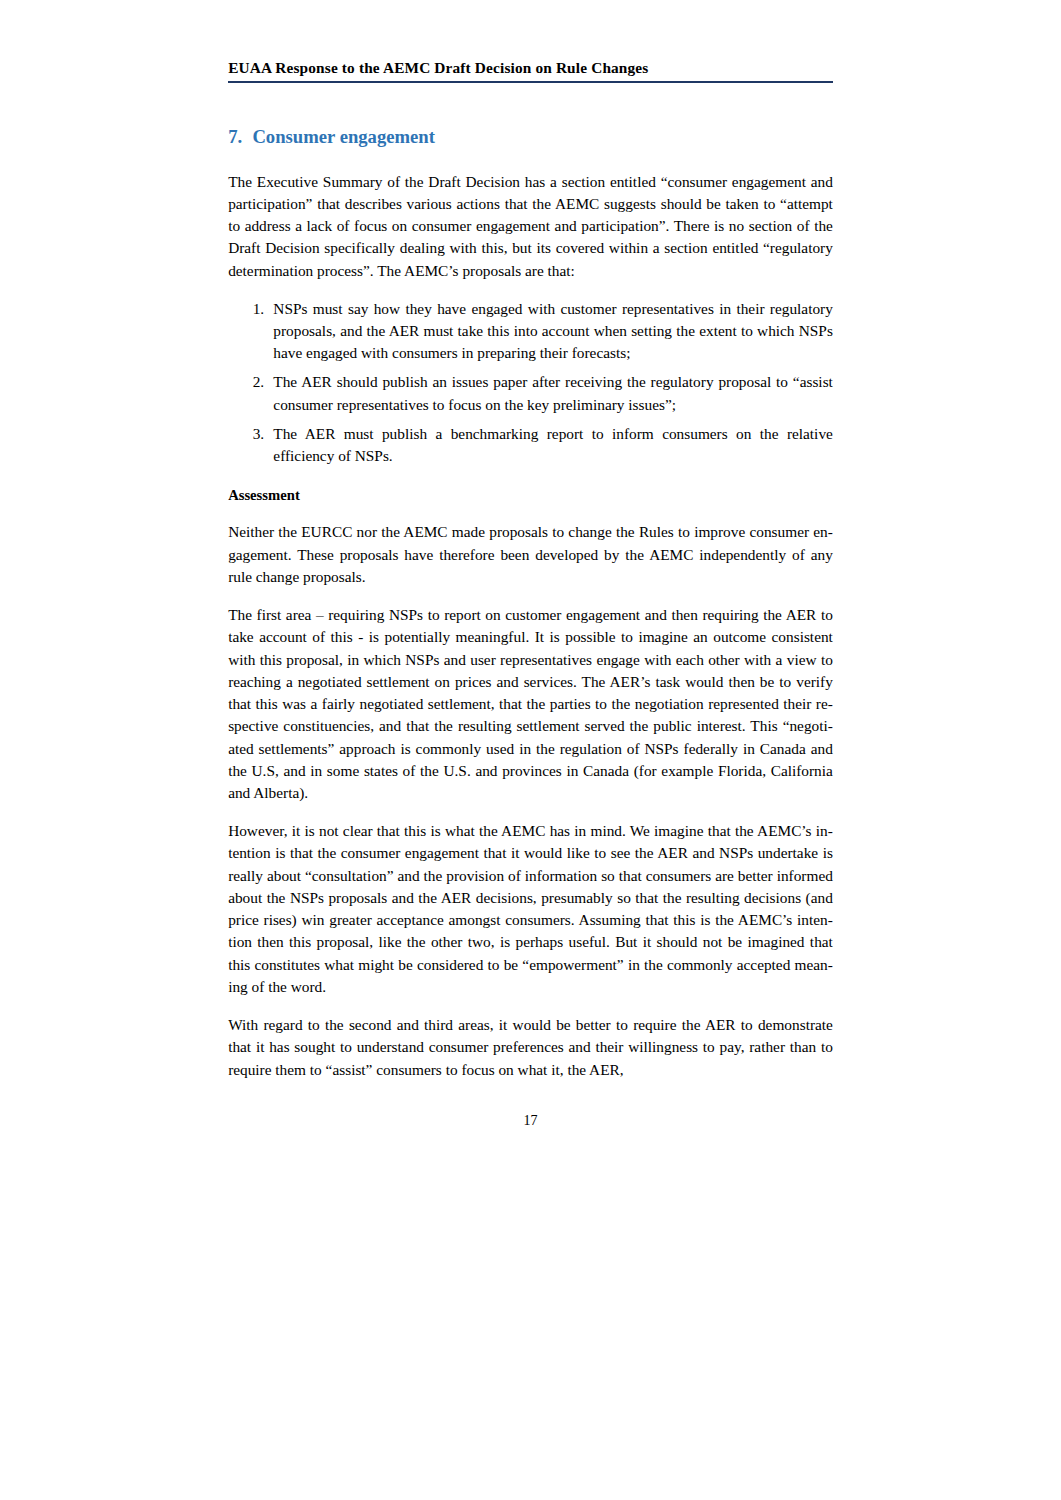EUAA Response to the AEMC Draft Decision on Rule Changes
7. Consumer engagement
The Executive Summary of the Draft Decision has a section entitled “consumer engagement and participation” that describes various actions that the AEMC suggests should be taken to “attempt to address a lack of focus on consumer engagement and participation”. There is no section of the Draft Decision specifically dealing with this, but its covered within a section entitled “regulatory determination process”. The AEMC’s proposals are that:
NSPs must say how they have engaged with customer representatives in their regulatory proposals, and the AER must take this into account when setting the extent to which NSPs have engaged with consumers in preparing their forecasts;
The AER should publish an issues paper after receiving the regulatory proposal to “assist consumer representatives to focus on the key preliminary issues”;
The AER must publish a benchmarking report to inform consumers on the relative efficiency of NSPs.
Assessment
Neither the EURCC nor the AEMC made proposals to change the Rules to improve consumer engagement. These proposals have therefore been developed by the AEMC independently of any rule change proposals.
The first area – requiring NSPs to report on customer engagement and then requiring the AER to take account of this - is potentially meaningful. It is possible to imagine an outcome consistent with this proposal, in which NSPs and user representatives engage with each other with a view to reaching a negotiated settlement on prices and services. The AER’s task would then be to verify that this was a fairly negotiated settlement, that the parties to the negotiation represented their respective constituencies, and that the resulting settlement served the public interest. This “negotiated settlements” approach is commonly used in the regulation of NSPs federally in Canada and the U.S, and in some states of the U.S. and provinces in Canada (for example Florida, California and Alberta).
However, it is not clear that this is what the AEMC has in mind. We imagine that the AEMC’s intention is that the consumer engagement that it would like to see the AER and NSPs undertake is really about “consultation” and the provision of information so that consumers are better informed about the NSPs proposals and the AER decisions, presumably so that the resulting decisions (and price rises) win greater acceptance amongst consumers. Assuming that this is the AEMC’s intention then this proposal, like the other two, is perhaps useful. But it should not be imagined that this constitutes what might be considered to be “empowerment” in the commonly accepted meaning of the word.
With regard to the second and third areas, it would be better to require the AER to demonstrate that it has sought to understand consumer preferences and their willingness to pay, rather than to require them to “assist” consumers to focus on what it, the AER,
17